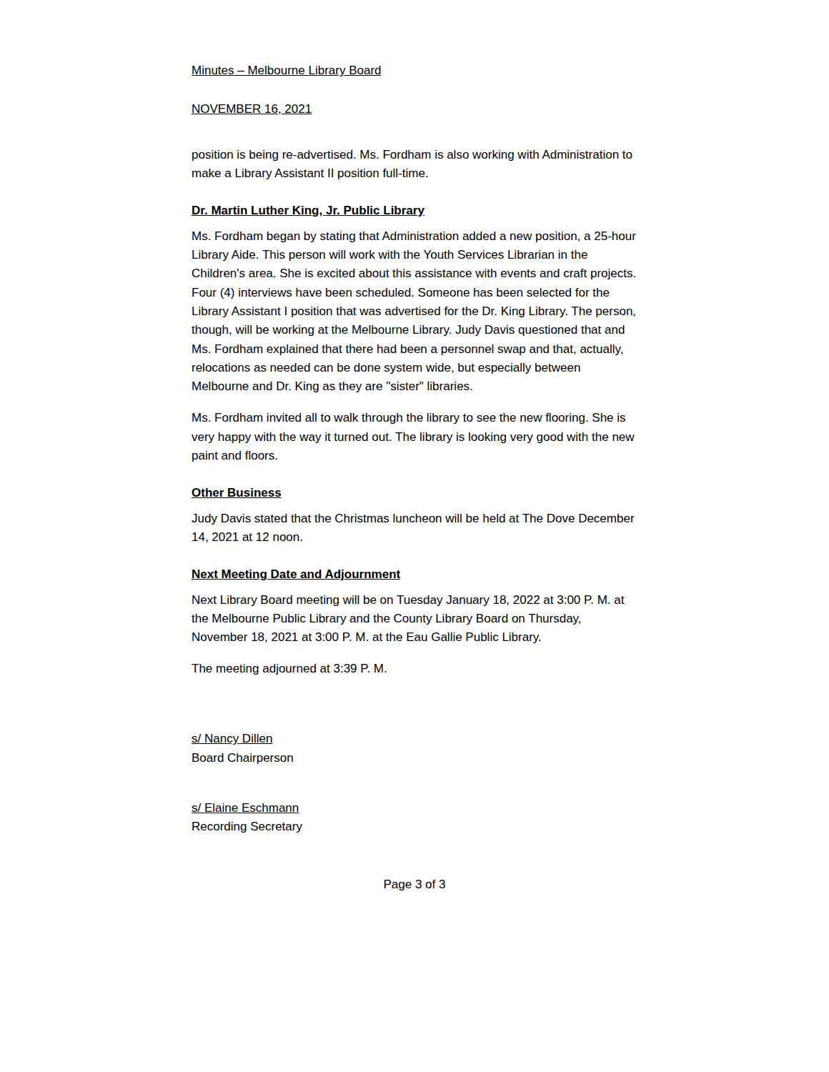Minutes – Melbourne Library Board
NOVEMBER 16, 2021
position is being re-advertised. Ms. Fordham is also working with Administration to make a Library Assistant II position full-time.
Dr. Martin Luther King, Jr. Public Library
Ms. Fordham began by stating that Administration added a new position, a 25-hour Library Aide. This person will work with the Youth Services Librarian in the Children's area. She is excited about this assistance with events and craft projects. Four (4) interviews have been scheduled. Someone has been selected for the Library Assistant I position that was advertised for the Dr. King Library. The person, though, will be working at the Melbourne Library. Judy Davis questioned that and Ms. Fordham explained that there had been a personnel swap and that, actually, relocations as needed can be done system wide, but especially between Melbourne and Dr. King as they are "sister" libraries.
Ms. Fordham invited all to walk through the library to see the new flooring. She is very happy with the way it turned out. The library is looking very good with the new paint and floors.
Other Business
Judy Davis stated that the Christmas luncheon will be held at The Dove December 14, 2021 at 12 noon.
Next Meeting Date and Adjournment
Next Library Board meeting will be on Tuesday January 18, 2022 at 3:00 P. M. at the Melbourne Public Library and the County Library Board on Thursday, November 18, 2021 at 3:00 P. M. at the Eau Gallie Public Library.
The meeting adjourned at 3:39 P. M.
s/ Nancy Dillen Board Chairperson
s/ Elaine Eschmann Recording Secretary
Page 3 of 3